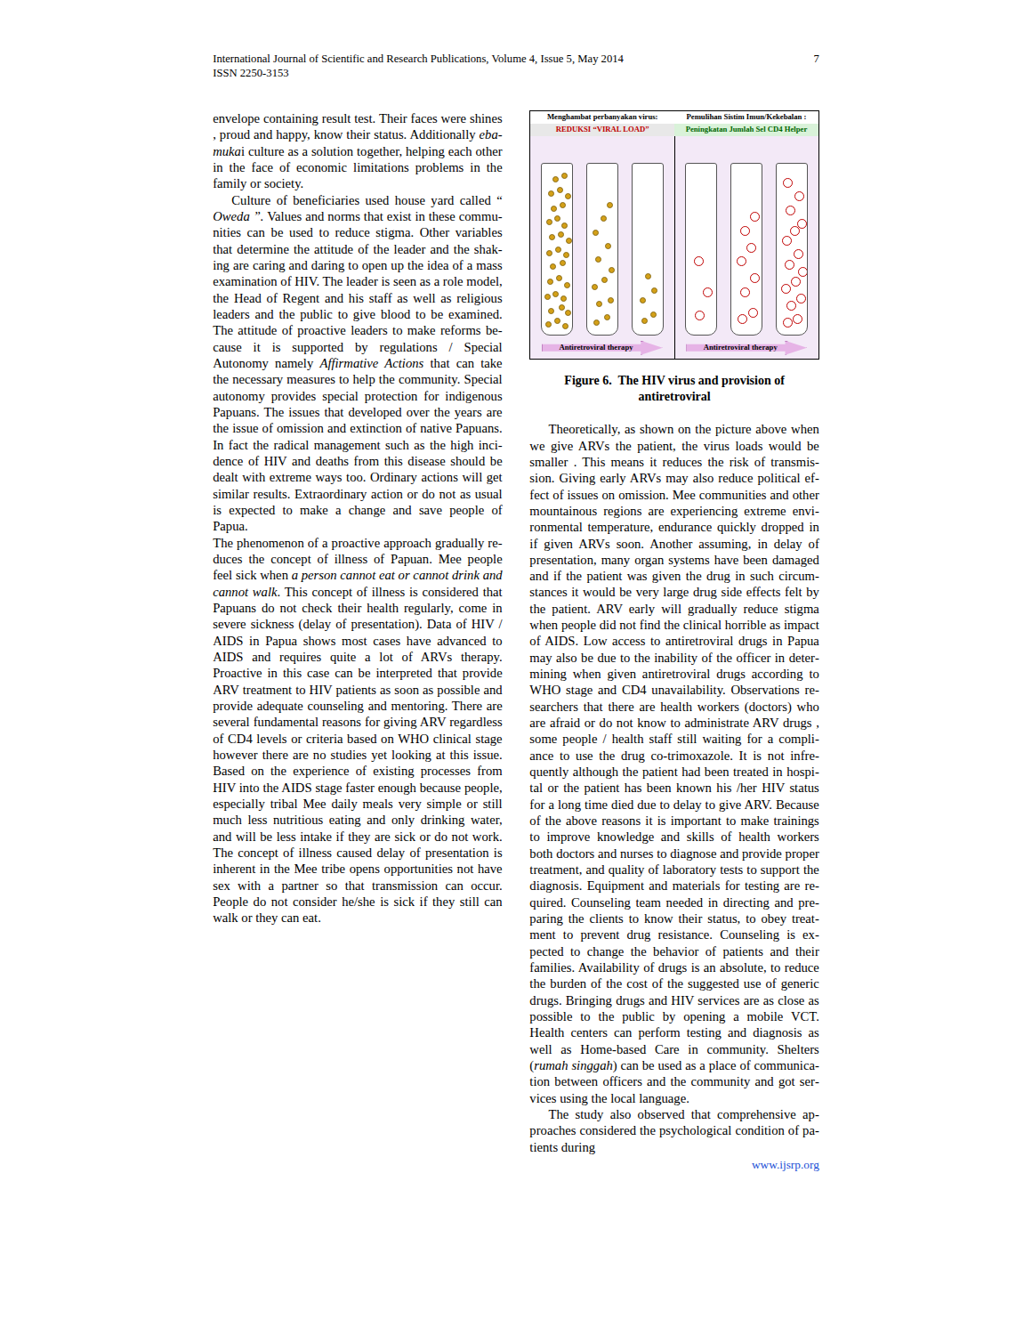International Journal of Scientific and Research Publications, Volume 4, Issue 5, May 2014
ISSN 2250-3153 7
envelope containing result test. Their faces were shines , proud and happy, know their status. Additionally ebamukai culture as a solution together, helping each other in the face of economic limitations problems in the family or society.
Culture of beneficiaries used house yard called “ Oweda ”. Values and norms that exist in these communities can be used to reduce stigma. Other variables that determine the attitude of the leader and the shaking are caring and daring to open up the idea of a mass examination of HIV. The leader is seen as a role model, the Head of Regent and his staff as well as religious leaders and the public to give blood to be examined. The attitude of proactive leaders to make reforms because it is supported by regulations / Special Autonomy namely Affirmative Actions that can take the necessary measures to help the community. Special autonomy provides special protection for indigenous Papuans. The issues that developed over the years are the issue of omission and extinction of native Papuans. In fact the radical management such as the high incidence of HIV and deaths from this disease should be dealt with extreme ways too. Ordinary actions will get similar results. Extraordinary action or do not as usual is expected to make a change and save people of Papua.
The phenomenon of a proactive approach gradually reduces the concept of illness of Papuan. Mee people feel sick when a person cannot eat or cannot drink and cannot walk. This concept of illness is considered that Papuans do not check their health regularly, come in severe sickness (delay of presentation). Data of HIV / AIDS in Papua shows most cases have advanced to AIDS and requires quite a lot of ARVs therapy. Proactive in this case can be interpreted that provide ARV treatment to HIV patients as soon as possible and provide adequate counseling and mentoring. There are several fundamental reasons for giving ARV regardless of CD4 levels or criteria based on WHO clinical stage however there are no studies yet looking at this issue. Based on the experience of existing processes from HIV into the AIDS stage faster enough because people, especially tribal Mee daily meals very simple or still much less nutritious eating and only drinking water, and will be less intake if they are sick or do not work. The concept of illness caused delay of presentation is inherent in the Mee tribe opens opportunities not have sex with a partner so that transmission can occur. People do not consider he/she is sick if they still can walk or they can eat.
Menghambat perbanyakan virus:
Pemulihan Sistim Imun/Kekebalan :
REDUKSI “VIRAL LOAD”
Peningkatan Jumlah Sel CD4 Helper
Antiretroviral therapy
Antiretroviral therapy
Figure 6. The HIV virus and provision of antiretroviral
Theoretically, as shown on the picture above when we give ARVs the patient, the virus loads would be smaller . This means it reduces the risk of transmission. Giving early ARVs may also reduce political effect of issues on omission. Mee communities and other mountainous regions are experiencing extreme environmental temperature, endurance quickly dropped in if given ARVs soon. Another assuming, in delay of presentation, many organ systems have been damaged and if the patient was given the drug in such circumstances it would be very large drug side effects felt by the patient. ARV early will gradually reduce stigma when people did not find the clinical horrible as impact of AIDS. Low access to antiretroviral drugs in Papua may also be due to the inability of the officer in determining when given antiretroviral drugs according to WHO stage and CD4 unavailability. Observations researchers that there are health workers (doctors) who are afraid or do not know to administrate ARV drugs , some people / health staff still waiting for a compliance to use the drug co-trimoxazole. It is not infrequently although the patient had been treated in hospital or the patient has been known his /her HIV status for a long time died due to delay to give ARV. Because of the above reasons it is important to make trainings to improve knowledge and skills of health workers both doctors and nurses to diagnose and provide proper treatment, and quality of laboratory tests to support the diagnosis. Equipment and materials for testing are required. Counseling team needed in directing and preparing the clients to know their status, to obey treatment to prevent drug resistance. Counseling is expected to change the behavior of patients and their families. Availability of drugs is an absolute, to reduce the burden of the cost of the suggested use of generic drugs. Bringing drugs and HIV services are as close as possible to the public by opening a mobile VCT. Health centers can perform testing and diagnosis as well as Home-based Care in community. Shelters (rumah singgah) can be used as a place of communication between officers and the community and got services using the local language.
The study also observed that comprehensive approaches considered the psychological condition of patients during
www.ijsrp.org